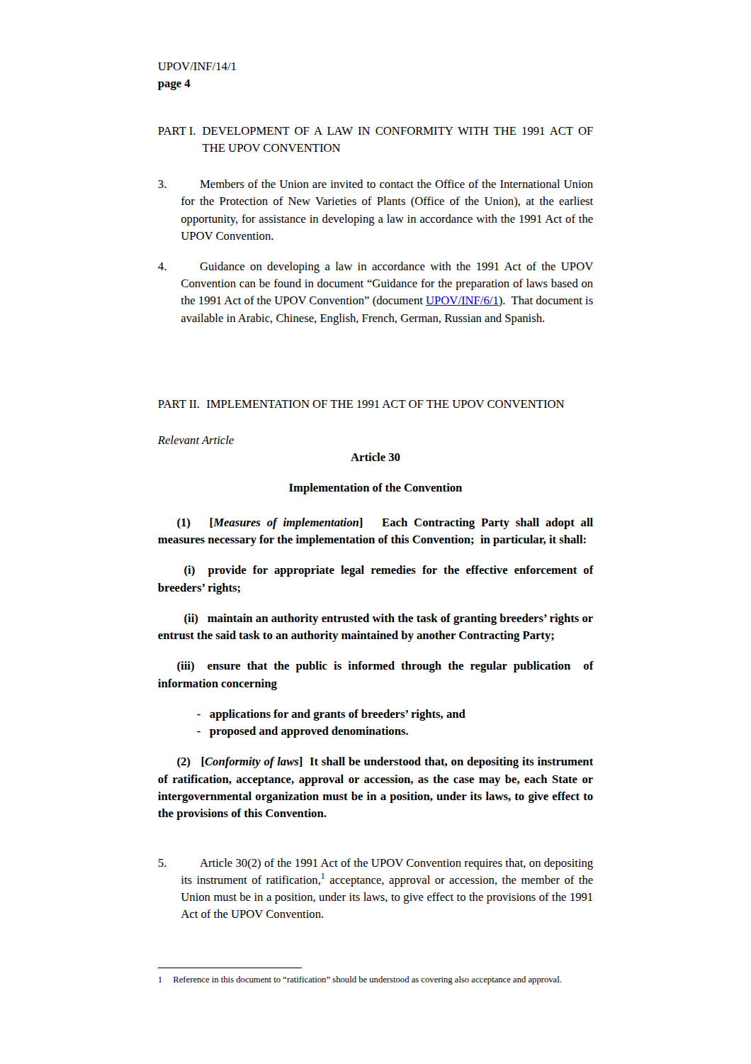UPOV/INF/14/1
page 4
PART I. DEVELOPMENT OF A LAW IN CONFORMITY WITH THE 1991 ACT OF THE UPOV CONVENTION
3. Members of the Union are invited to contact the Office of the International Union for the Protection of New Varieties of Plants (Office of the Union), at the earliest opportunity, for assistance in developing a law in accordance with the 1991 Act of the UPOV Convention.
4. Guidance on developing a law in accordance with the 1991 Act of the UPOV Convention can be found in document “Guidance for the preparation of laws based on the 1991 Act of the UPOV Convention” (document UPOV/INF/6/1). That document is available in Arabic, Chinese, English, French, German, Russian and Spanish.
PART II. IMPLEMENTATION OF THE 1991 ACT OF THE UPOV CONVENTION
Relevant Article
Article 30
Implementation of the Convention
(1) [Measures of implementation] Each Contracting Party shall adopt all measures necessary for the implementation of this Convention; in particular, it shall:
(i) provide for appropriate legal remedies for the effective enforcement of breeders’ rights;
(ii) maintain an authority entrusted with the task of granting breeders’ rights or entrust the said task to an authority maintained by another Contracting Party;
(iii) ensure that the public is informed through the regular publication of information concerning
applications for and grants of breeders’ rights, and
proposed and approved denominations.
(2) [Conformity of laws] It shall be understood that, on depositing its instrument of ratification, acceptance, approval or accession, as the case may be, each State or intergovernmental organization must be in a position, under its laws, to give effect to the provisions of this Convention.
5. Article 30(2) of the 1991 Act of the UPOV Convention requires that, on depositing its instrument of ratification,1 acceptance, approval or accession, the member of the Union must be in a position, under its laws, to give effect to the provisions of the 1991 Act of the UPOV Convention.
1 Reference in this document to “ratification” should be understood as covering also acceptance and approval.